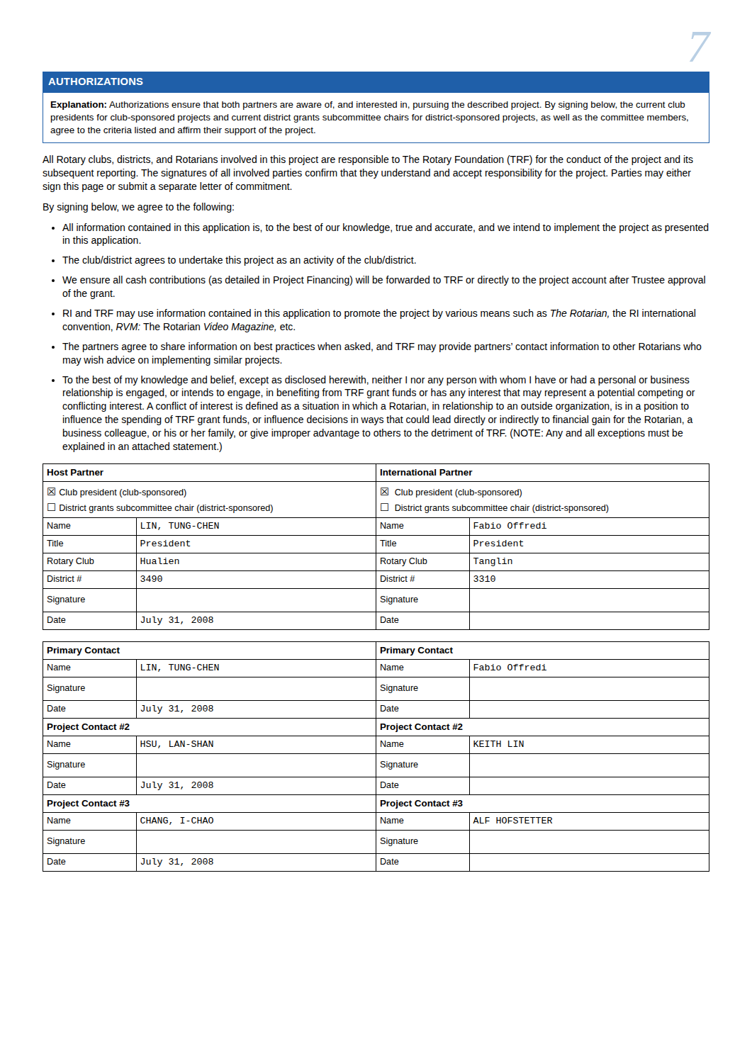7
AUTHORIZATIONS
Explanation: Authorizations ensure that both partners are aware of, and interested in, pursuing the described project. By signing below, the current club presidents for club-sponsored projects and current district grants subcommittee chairs for district-sponsored projects, as well as the committee members, agree to the criteria listed and affirm their support of the project.
All Rotary clubs, districts, and Rotarians involved in this project are responsible to The Rotary Foundation (TRF) for the conduct of the project and its subsequent reporting. The signatures of all involved parties confirm that they understand and accept responsibility for the project. Parties may either sign this page or submit a separate letter of commitment.
By signing below, we agree to the following:
All information contained in this application is, to the best of our knowledge, true and accurate, and we intend to implement the project as presented in this application.
The club/district agrees to undertake this project as an activity of the club/district.
We ensure all cash contributions (as detailed in Project Financing) will be forwarded to TRF or directly to the project account after Trustee approval of the grant.
RI and TRF may use information contained in this application to promote the project by various means such as The Rotarian, the RI international convention, RVM: The Rotarian Video Magazine, etc.
The partners agree to share information on best practices when asked, and TRF may provide partners’ contact information to other Rotarians who may wish advice on implementing similar projects.
To the best of my knowledge and belief, except as disclosed herewith, neither I nor any person with whom I have or had a personal or business relationship is engaged, or intends to engage, in benefiting from TRF grant funds or has any interest that may represent a potential competing or conflicting interest. A conflict of interest is defined as a situation in which a Rotarian, in relationship to an outside organization, is in a position to influence the spending of TRF grant funds, or influence decisions in ways that could lead directly or indirectly to financial gain for the Rotarian, a business colleague, or his or her family, or give improper advantage to others to the detriment of TRF. (NOTE: Any and all exceptions must be explained in an attached statement.)
| Host Partner | International Partner |
| --- | --- |
| ☒ Club president (club-sponsored) ☐ District grants subcommittee chair (district-sponsored) | ☒ Club president (club-sponsored) ☐ District grants subcommittee chair (district-sponsored) |
| Name | LIN, TUNG-CHEN | Name | Fabio Offredi |
| Title | President | Title | President |
| Rotary Club | Hualien | Rotary Club | Tanglin |
| District # | 3490 | District # | 3310 |
| Signature | | Signature | |
| Date | July 31, 2008 | Date | |
| Primary Contact | Primary Contact |
| --- | --- |
| Name | LIN, TUNG-CHEN | Name | Fabio Offredi |
| Signature | | Signature | |
| Date | July 31, 2008 | Date | |
| Project Contact #2 | Project Contact #2 |
| Name | HSU, LAN-SHAN | Name | KEITH LIN |
| Signature | | Signature | |
| Date | July 31, 2008 | Date | |
| Project Contact #3 | Project Contact #3 |
| Name | CHANG, I-CHAO | Name | ALF HOFSTETTER |
| Signature | | Signature | |
| Date | July 31, 2008 | Date | |